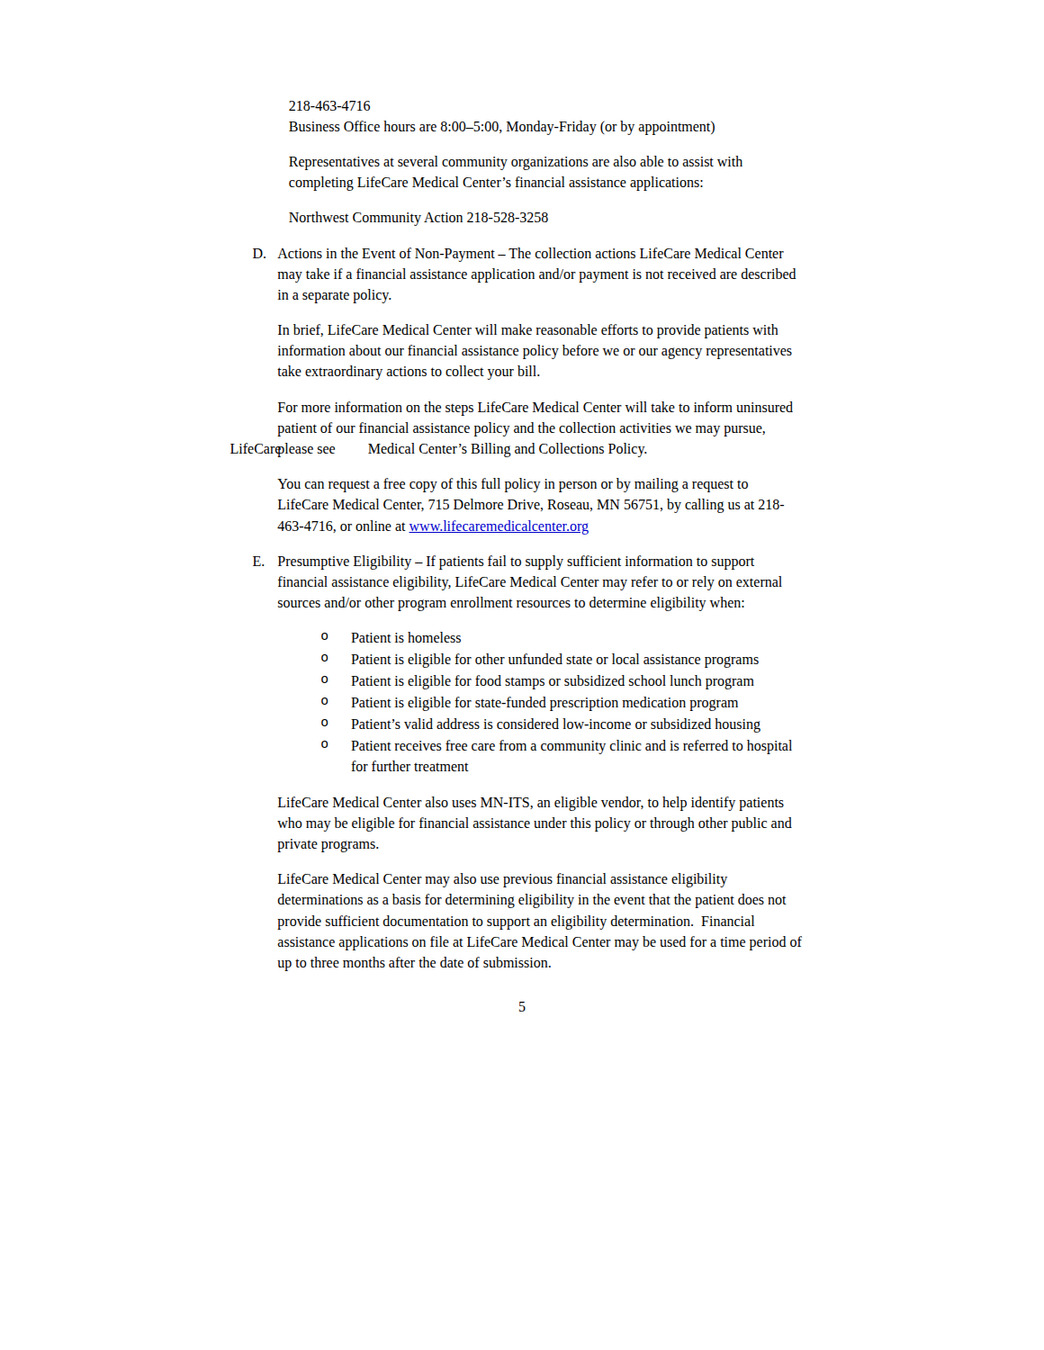218-463-4716
Business Office hours are 8:00–5:00, Monday-Friday (or by appointment)
Representatives at several community organizations are also able to assist with completing LifeCare Medical Center’s financial assistance applications:
Northwest Community Action 218-528-3258
D.
Actions in the Event of Non-Payment – The collection actions LifeCare Medical Center may take if a financial assistance application and/or payment is not received are described in a separate policy.
In brief, LifeCare Medical Center will make reasonable efforts to provide patients with information about our financial assistance policy before we or our agency representatives take extraordinary actions to collect your bill.
For more information on the steps LifeCare Medical Center will take to inform uninsured patient of our financial assistance policy and the collection activities we may pursue, please see LifeCare Medical Center’s Billing and Collections Policy.
You can request a free copy of this full policy in person or by mailing a request to LifeCare Medical Center, 715 Delmore Drive, Roseau, MN 56751, by calling us at 218-463-4716, or online at www.lifecaremedicalcenter.org
E.
Presumptive Eligibility – If patients fail to supply sufficient information to support financial assistance eligibility, LifeCare Medical Center may refer to or rely on external sources and/or other program enrollment resources to determine eligibility when:
Patient is homeless
Patient is eligible for other unfunded state or local assistance programs
Patient is eligible for food stamps or subsidized school lunch program
Patient is eligible for state-funded prescription medication program
Patient’s valid address is considered low-income or subsidized housing
Patient receives free care from a community clinic and is referred to hospital for further treatment
LifeCare Medical Center also uses MN-ITS, an eligible vendor, to help identify patients who may be eligible for financial assistance under this policy or through other public and private programs.
LifeCare Medical Center may also use previous financial assistance eligibility determinations as a basis for determining eligibility in the event that the patient does not provide sufficient documentation to support an eligibility determination. Financial assistance applications on file at LifeCare Medical Center may be used for a time period of up to three months after the date of submission.
5